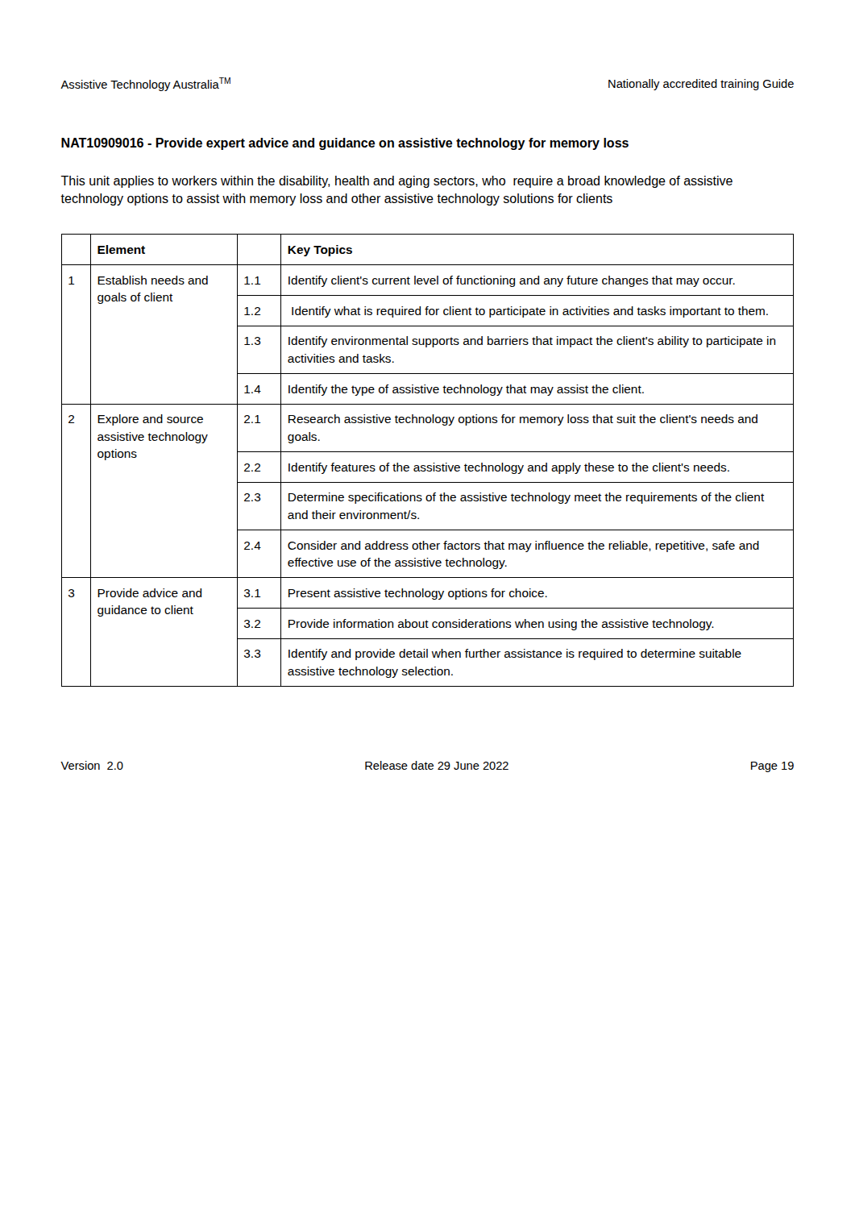Assistive Technology AustraliaTM Nationally accredited training Guide
NAT10909016 - Provide expert advice and guidance on assistive technology for memory loss
This unit applies to workers within the disability, health and aging sectors, who require a broad knowledge of assistive technology options to assist with memory loss and other assistive technology solutions for clients
| | Element | | Key Topics |
| --- | --- | --- | --- |
| 1 | Establish needs and goals of client | 1.1 | Identify client's current level of functioning and any future changes that may occur. |
| 1.2 | Identify what is required for client to participate in activities and tasks important to them. |
| 1.3 | Identify environmental supports and barriers that impact the client's ability to participate in activities and tasks. |
| 1.4 | Identify the type of assistive technology that may assist the client. |
| 2 | Explore and source assistive technology options | 2.1 | Research assistive technology options for memory loss that suit the client's needs and goals. |
| 2.2 | Identify features of the assistive technology and apply these to the client's needs. |
| 2.3 | Determine specifications of the assistive technology meet the requirements of the client and their environment/s. |
| 2.4 | Consider and address other factors that may influence the reliable, repetitive, safe and effective use of the assistive technology. |
| 3 | Provide advice and guidance to client | 3.1 | Present assistive technology options for choice. |
| 3.2 | Provide information about considerations when using the assistive technology. |
| 3.3 | Identify and provide detail when further assistance is required to determine suitable assistive technology selection. |
Version 2.0 Release date 29 June 2022 Page 19